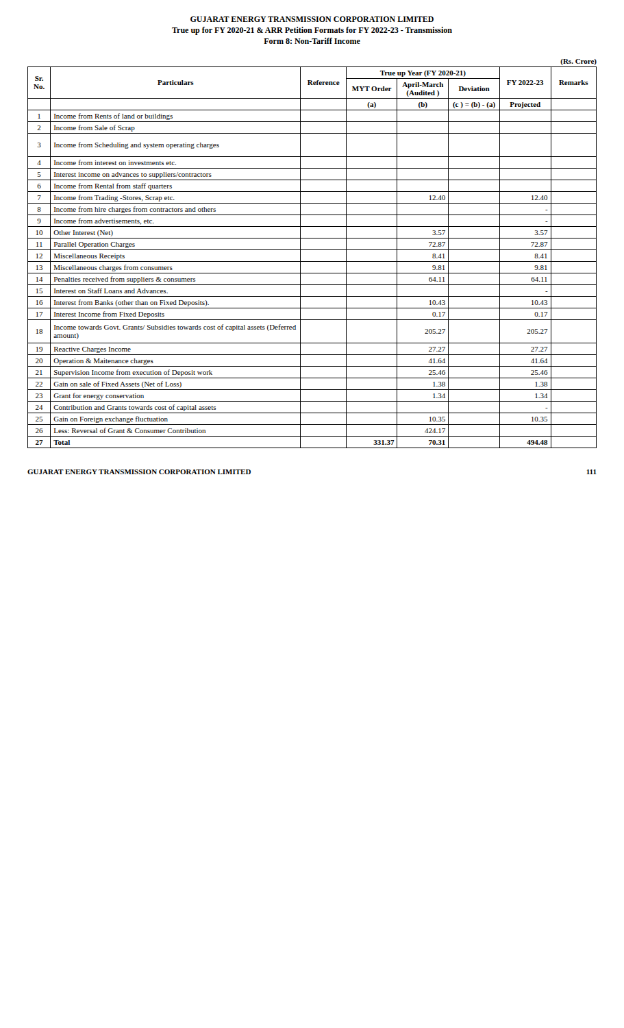GUJARAT ENERGY TRANSMISSION CORPORATION LIMITED
True up for FY 2020-21 & ARR Petition Formats for FY 2022-23 - Transmission
Form 8: Non-Tariff Income
(Rs. Crore)
| Sr. No. | Particulars | Reference | True up Year (FY 2020-21) | FY 2022-23 | Remarks |
| --- | --- | --- | --- | --- | --- |
| MYT Order | April-March (Audited ) | Deviation |
| | | | (a) | (b) | (c ) = (b) - (a) | Projected | |
| 1 | Income from Rents of land or buildings | | | | | | |
| 2 | Income from Sale of Scrap | | | | | | |
| 3 | Income from Scheduling and system operating charges | | | | | | |
| 4 | Income from interest on investments etc. | | | | | | |
| 5 | Interest income on advances to suppliers/contractors | | | | | | |
| 6 | Income from Rental from staff quarters | | | | | | |
| 7 | Income from Trading -Stores, Scrap etc. | | | 12.40 | | 12.40 | |
| 8 | Income from hire charges from contractors and others | | | | | - | |
| 9 | Income from advertisements, etc. | | | | | - | |
| 10 | Other Interest (Net) | | | 3.57 | | 3.57 | |
| 11 | Parallel Operation Charges | | | 72.87 | | 72.87 | |
| 12 | Miscellaneous Receipts | | | 8.41 | | 8.41 | |
| 13 | Miscellaneous charges from consumers | | | 9.81 | | 9.81 | |
| 14 | Penalties received from suppliers & consumers | | | 64.11 | | 64.11 | |
| 15 | Interest on Staff Loans and Advances. | | | | | - | |
| 16 | Interest from Banks (other than on Fixed Deposits). | | | 10.43 | | 10.43 | |
| 17 | Interest Income from Fixed Deposits | | | 0.17 | | 0.17 | |
| 18 | Income towards Govt. Grants/ Subsidies towards cost of capital assets (Deferred amount) | | | 205.27 | | 205.27 | |
| 19 | Reactive Charges Income | | | 27.27 | | 27.27 | |
| 20 | Operation & Maitenance charges | | | 41.64 | | 41.64 | |
| 21 | Supervision Income from execution of Deposit work | | | 25.46 | | 25.46 | |
| 22 | Gain on sale of Fixed Assets (Net of Loss) | | | 1.38 | | 1.38 | |
| 23 | Grant for energy conservation | | | 1.34 | | 1.34 | |
| 24 | Contribution and Grants towards cost of capital assets | | | | | - | |
| 25 | Gain on Foreign exchange fluctuation | | | 10.35 | | 10.35 | |
| 26 | Less: Reversal of Grant & Consumer Contribution | | | 424.17 | | | |
| 27 | Total | | 331.37 | 70.31 | | 494.48 | |
GUJARAT ENERGY TRANSMISSION CORPORATION LIMITED 111